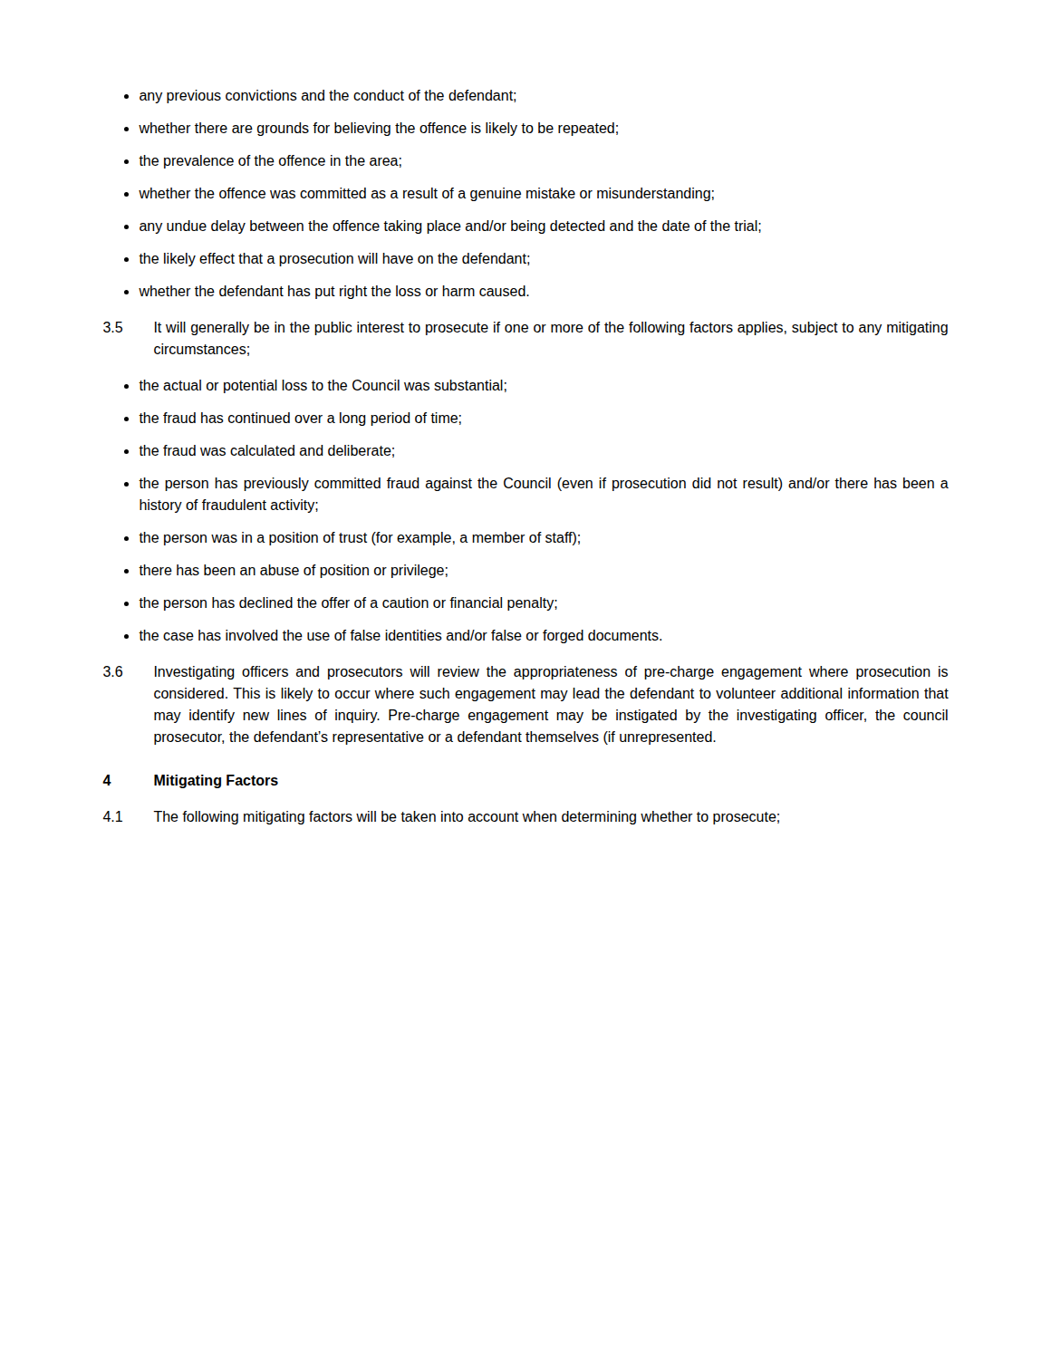any previous convictions and the conduct of the defendant;
whether there are grounds for believing the offence is likely to be repeated;
the prevalence of the offence in the area;
whether the offence was committed as a result of a genuine mistake or misunderstanding;
any undue delay between the offence taking place and/or being detected and the date of the trial;
the likely effect that a prosecution will have on the defendant;
whether the defendant has put right the loss or harm caused.
3.5
It will generally be in the public interest to prosecute if one or more of the following factors applies, subject to any mitigating circumstances;
the actual or potential loss to the Council was substantial;
the fraud has continued over a long period of time;
the fraud was calculated and deliberate;
the person has previously committed fraud against the Council (even if prosecution did not result) and/or there has been a history of fraudulent activity;
the person was in a position of trust (for example, a member of staff);
there has been an abuse of position or privilege;
the person has declined the offer of a caution or financial penalty;
the case has involved the use of false identities and/or false or forged documents.
3.6
Investigating officers and prosecutors will review the appropriateness of pre-charge engagement where prosecution is considered. This is likely to occur where such engagement may lead the defendant to volunteer additional information that may identify new lines of inquiry. Pre-charge engagement may be instigated by the investigating officer, the council prosecutor, the defendant’s representative or a defendant themselves (if unrepresented.
4
Mitigating Factors
4.1
The following mitigating factors will be taken into account when determining whether to prosecute;